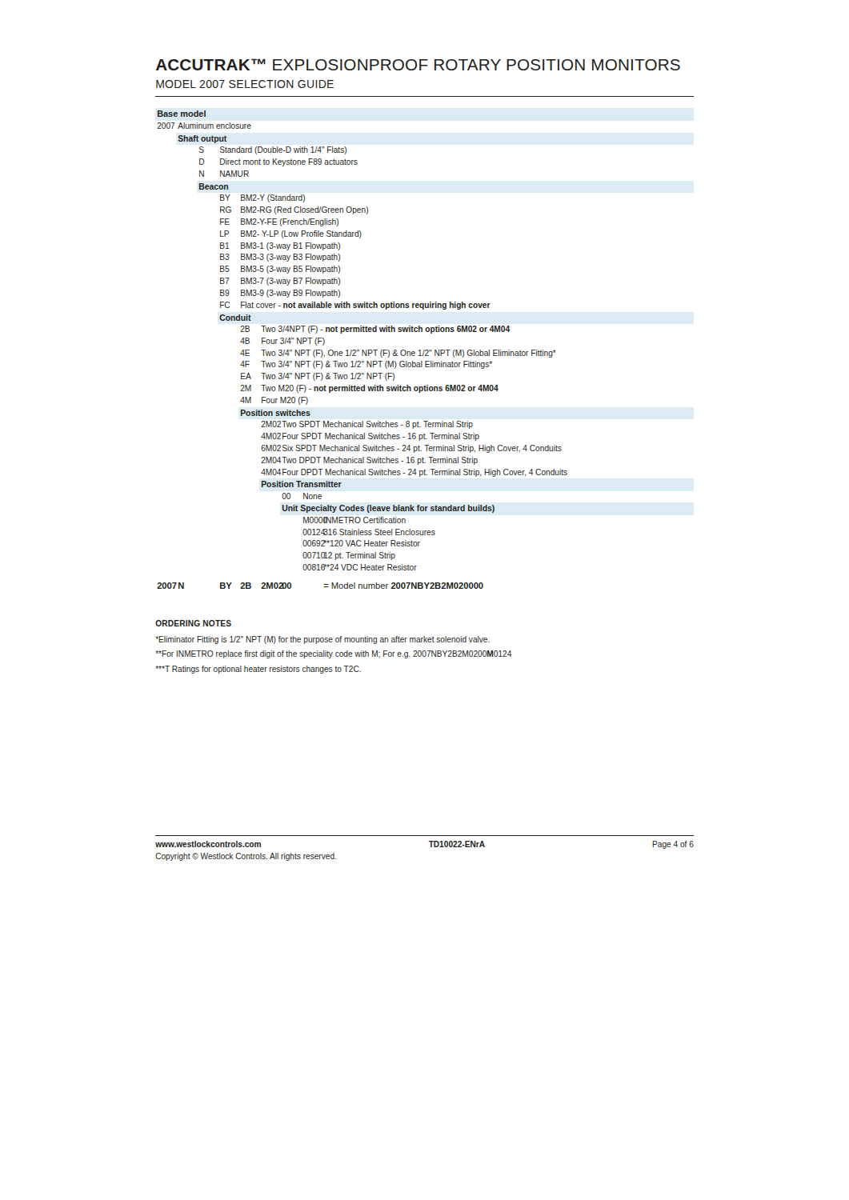ACCUTRAK™ EXPLOSIONPROOF ROTARY POSITION MONITORS
Model 2007 Selection Guide
| Base model |
| 2007 | Aluminum enclosure |
| | Shaft output |
| | | S | Standard (Double-D with 1/4" Flats) |
| | | D | Direct mont to Keystone F89 actuators |
| | | N | NAMUR |
| | | Beacon |
| | | | BY | BM2-Y (Standard) |
| | | | RG | BM2-RG (Red Closed/Green Open) |
| | | | FE | BM2-Y-FE (French/English) |
| | | | LP | BM2- Y-LP (Low Profile Standard) |
| | | | B1 | BM3-1 (3-way B1 Flowpath) |
| | | | B3 | BM3-3 (3-way B3 Flowpath) |
| | | | B5 | BM3-5 (3-way B5 Flowpath) |
| | | | B7 | BM3-7 (3-way B7 Flowpath) |
| | | | B9 | BM3-9 (3-way B9 Flowpath) |
| | | | FC | Flat cover - not available with switch options requiring high cover |
| | | | Conduit |
| | | | | 2B | Two 3/4NPT (F) - not permitted with switch options 6M02 or 4M04 |
| | | | | 4B | Four 3/4" NPT (F) |
| | | | | 4E | Two 3/4" NPT (F), One 1/2" NPT (F) & One 1/2" NPT (M) Global Eliminator Fitting* |
| | | | | 4F | Two 3/4" NPT (F) & Two 1/2" NPT (M) Global Eliminator Fittings* |
| | | | | EA | Two 3/4" NPT (F) & Two 1/2" NPT (F) |
| | | | | 2M | Two M20 (F) - not permitted with switch options 6M02 or 4M04 |
| | | | | 4M | Four M20 (F) |
| | | | | Position switches |
| | | | | | 2M02 | Two SPDT Mechanical Switches - 8 pt. Terminal Strip |
| | | | | | 4M02 | Four SPDT Mechanical Switches - 16 pt. Terminal Strip |
| | | | | | 6M02 | Six SPDT Mechanical Switches - 24 pt. Terminal Strip, High Cover, 4 Conduits |
| | | | | | 2M04 | Two DPDT Mechanical Switches - 16 pt. Terminal Strip |
| | | | | | 4M04 | Four DPDT Mechanical Switches - 24 pt. Terminal Strip, High Cover, 4 Conduits |
| | | | | | Position Transmitter |
| | | | | | | 00 | None |
| | | | | | | Unit Specialty Codes (leave blank for standard builds) |
| | | | | | | | M0000 | INMETRO Certification |
| | | | | | | | 00124 | 316 Stainless Steel Enclosures |
| | | | | | | | 00692 | **120 VAC Heater Resistor |
| | | | | | | | 00710 | 12 pt. Terminal Strip |
| | | | | | | | 00816 | **24 VDC Heater Resistor |
| 2007 | N | | BY | 2B | 2M02 | 00 | | = Model number 2007NBY2B2M020000 |
ORDERING NOTES
*Eliminator Fitting is 1/2" NPT (M) for the purpose of mounting an after market solenoid valve.
**For INMETRO replace first digit of the speciality code with M; For e.g. 2007NBY2B2M0200M0124
***T Ratings for optional heater resistors changes to T2C.
www.westlockcontrols.com
TD10022-ENrA
Page 4 of 6
Copyright © Westlock Controls. All rights reserved.